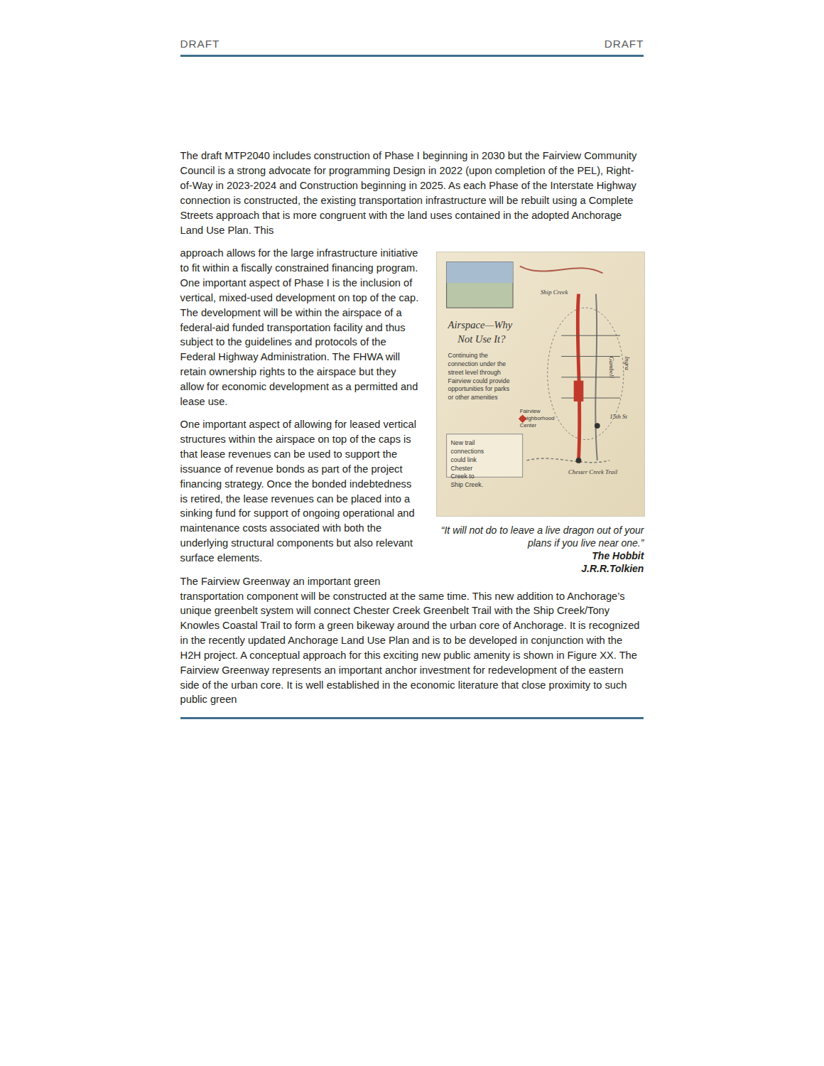DRAFT DRAFT
The draft MTP2040 includes construction of Phase I beginning in 2030 but the Fairview Community Council is a strong advocate for programming Design in 2022 (upon completion of the PEL), Right-of-Way in 2023-2024 and Construction beginning in 2025. As each Phase of the Interstate Highway connection is constructed, the existing transportation infrastructure will be rebuilt using a Complete Streets approach that is more congruent with the land uses contained in the adopted Anchorage Land Use Plan. This
“It will not do to leave a live dragon out of your plans if you live near one.” The Hobbit
J.R.R.Tolkien
approach allows for the large infrastructure initiative to fit within a fiscally constrained financing program. One important aspect of Phase I is the inclusion of vertical, mixed-used development on top of the cap. The development will be within the airspace of a federal-aid funded transportation facility and thus subject to the guidelines and protocols of the Federal Highway Administration. The FHWA will retain ownership rights to the airspace but they allow for economic development as a permitted and lease use.
One important aspect of allowing for leased vertical structures within the airspace on top of the caps is that lease revenues can be used to support the issuance of revenue bonds as part of the project financing strategy. Once the bonded indebtedness is retired, the lease revenues can be placed into a sinking fund for support of ongoing operational and maintenance costs associated with both the underlying structural components but also relevant surface elements.
The Fairview Greenway an important green transportation component will be constructed at the same time. This new addition to Anchorage’s unique greenbelt system will connect Chester Creek Greenbelt Trail with the Ship Creek/Tony Knowles Coastal Trail to form a green bikeway around the urban core of Anchorage. It is recognized in the recently updated Anchorage Land Use Plan and is to be developed in conjunction with the H2H project. A conceptual approach for this exciting new public amenity is shown in Figure XX. The Fairview Greenway represents an important anchor investment for redevelopment of the eastern side of the urban core. It is well established in the economic literature that close proximity to such public green